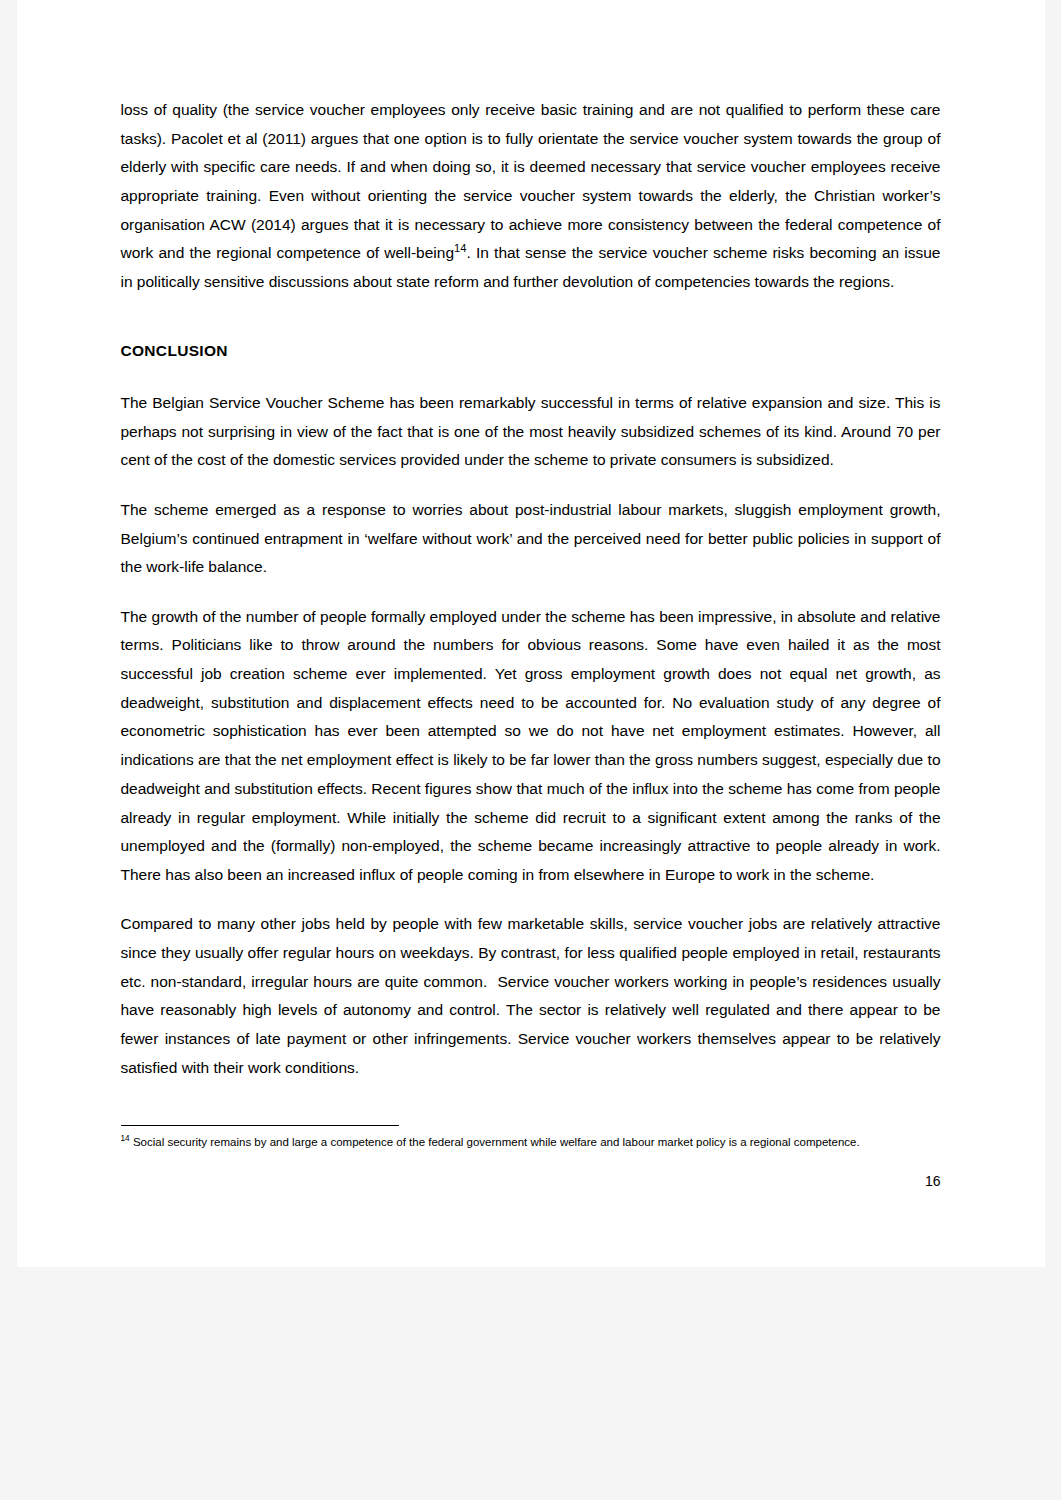loss of quality (the service voucher employees only receive basic training and are not qualified to perform these care tasks). Pacolet et al (2011) argues that one option is to fully orientate the service voucher system towards the group of elderly with specific care needs. If and when doing so, it is deemed necessary that service voucher employees receive appropriate training. Even without orienting the service voucher system towards the elderly, the Christian worker’s organisation ACW (2014) argues that it is necessary to achieve more consistency between the federal competence of work and the regional competence of well-being14. In that sense the service voucher scheme risks becoming an issue in politically sensitive discussions about state reform and further devolution of competencies towards the regions.
CONCLUSION
The Belgian Service Voucher Scheme has been remarkably successful in terms of relative expansion and size. This is perhaps not surprising in view of the fact that is one of the most heavily subsidized schemes of its kind. Around 70 per cent of the cost of the domestic services provided under the scheme to private consumers is subsidized.
The scheme emerged as a response to worries about post-industrial labour markets, sluggish employment growth, Belgium’s continued entrapment in ‘welfare without work’ and the perceived need for better public policies in support of the work-life balance.
The growth of the number of people formally employed under the scheme has been impressive, in absolute and relative terms. Politicians like to throw around the numbers for obvious reasons. Some have even hailed it as the most successful job creation scheme ever implemented. Yet gross employment growth does not equal net growth, as deadweight, substitution and displacement effects need to be accounted for. No evaluation study of any degree of econometric sophistication has ever been attempted so we do not have net employment estimates. However, all indications are that the net employment effect is likely to be far lower than the gross numbers suggest, especially due to deadweight and substitution effects. Recent figures show that much of the influx into the scheme has come from people already in regular employment. While initially the scheme did recruit to a significant extent among the ranks of the unemployed and the (formally) non-employed, the scheme became increasingly attractive to people already in work. There has also been an increased influx of people coming in from elsewhere in Europe to work in the scheme.
Compared to many other jobs held by people with few marketable skills, service voucher jobs are relatively attractive since they usually offer regular hours on weekdays. By contrast, for less qualified people employed in retail, restaurants etc. non-standard, irregular hours are quite common. Service voucher workers working in people’s residences usually have reasonably high levels of autonomy and control. The sector is relatively well regulated and there appear to be fewer instances of late payment or other infringements. Service voucher workers themselves appear to be relatively satisfied with their work conditions.
14 Social security remains by and large a competence of the federal government while welfare and labour market policy is a regional competence.
16